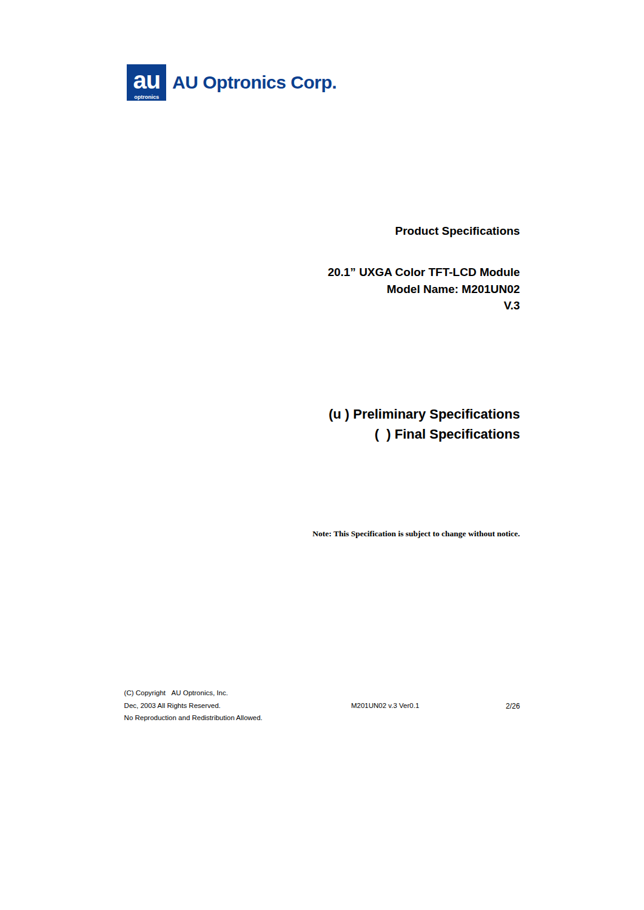auoptronics AU Optronics Corp.
Product Specifications
20.1” UXGA Color TFT-LCD Module
Model Name: M201UN02
V.3
(u ) Preliminary Specifications
( ) Final Specifications
Note: This Specification is subject to change without notice.
2/26
(C) Copyright AU Optronics, Inc.
Dec, 2003 All Rights Reserved.
M201UN02 v.3 Ver0.1
No Reproduction and Redistribution Allowed.